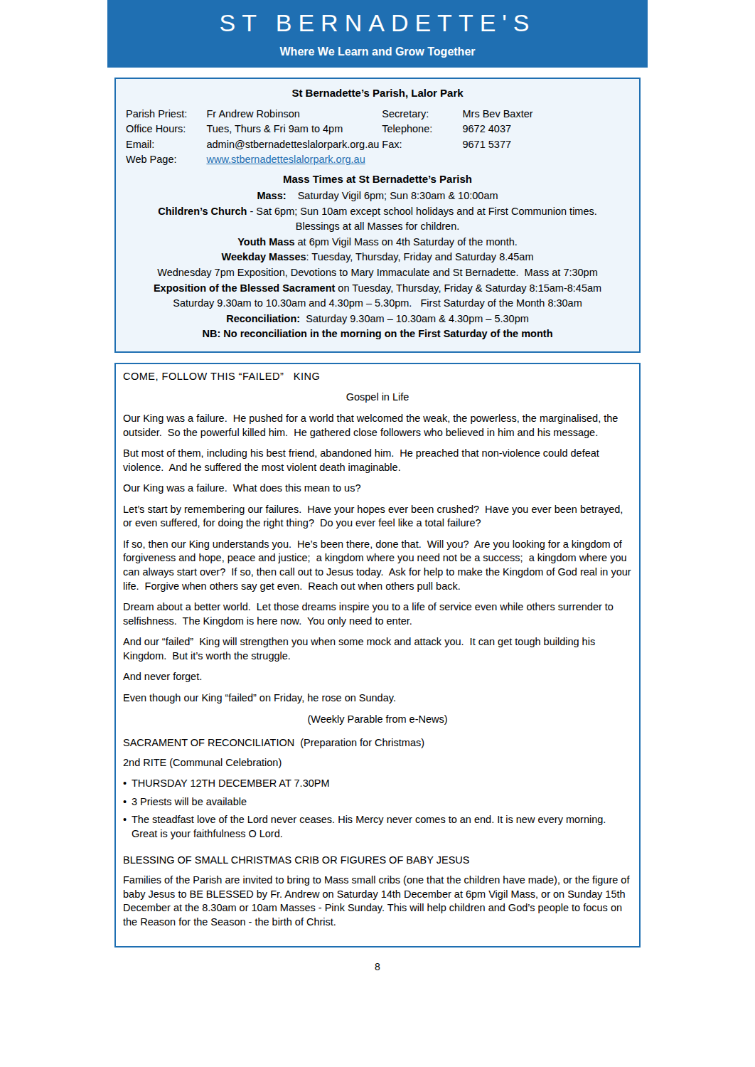ST BERNADETTE'S
Where We Learn and Grow Together
St Bernadette’s Parish, Lalor Park
| Parish Priest: | Fr Andrew Robinson | Secretary: | Mrs Bev Baxter |
| Office Hours: | Tues, Thurs & Fri 9am to 4pm | Telephone: | 9672 4037 |
| Email: | admin@stbernadetteslalorpark.org.au | Fax: | 9671 5377 |
| Web Page: | www.stbernadetteslalorpark.org.au |
Mass Times at St Bernadette’s Parish
Mass: Saturday Vigil 6pm; Sun 8:30am & 10:00am
Children’s Church - Sat 6pm; Sun 10am except school holidays and at First Communion times.
Blessings at all Masses for children.
Youth Mass at 6pm Vigil Mass on 4th Saturday of the month.
Weekday Masses: Tuesday, Thursday, Friday and Saturday 8.45am
Wednesday 7pm Exposition, Devotions to Mary Immaculate and St Bernadette. Mass at 7:30pm
Exposition of the Blessed Sacrament on Tuesday, Thursday, Friday & Saturday 8:15am-8:45am
Saturday 9.30am to 10.30am and 4.30pm – 5.30pm. First Saturday of the Month 8:30am
Reconciliation: Saturday 9.30am – 10.30am & 4.30pm – 5.30pm
NB: No reconciliation in the morning on the First Saturday of the month
COME, FOLLOW THIS “FAILED” KING
Gospel in Life
Our King was a failure. He pushed for a world that welcomed the weak, the powerless, the marginalised, the outsider. So the powerful killed him. He gathered close followers who believed in him and his message.
But most of them, including his best friend, abandoned him. He preached that non-violence could defeat violence. And he suffered the most violent death imaginable.
Our King was a failure. What does this mean to us?
Let’s start by remembering our failures. Have your hopes ever been crushed? Have you ever been betrayed, or even suffered, for doing the right thing? Do you ever feel like a total failure?
If so, then our King understands you. He’s been there, done that. Will you? Are you looking for a kingdom of forgiveness and hope, peace and justice; a kingdom where you need not be a success; a kingdom where you can always start over? If so, then call out to Jesus today. Ask for help to make the Kingdom of God real in your life. Forgive when others say get even. Reach out when others pull back.
Dream about a better world. Let those dreams inspire you to a life of service even while others surrender to selfishness. The Kingdom is here now. You only need to enter.
And our “failed” King will strengthen you when some mock and attack you. It can get tough building his Kingdom. But it’s worth the struggle.
And never forget.
Even though our King “failed” on Friday, he rose on Sunday.
(Weekly Parable from e-News)
SACRAMENT OF RECONCILIATION (Preparation for Christmas)
2nd RITE (Communal Celebration)
THURSDAY 12TH DECEMBER AT 7.30PM
3 Priests will be available
The steadfast love of the Lord never ceases. His Mercy never comes to an end. It is new every morning. Great is your faithfulness O Lord.
BLESSING OF SMALL CHRISTMAS CRIB OR FIGURES OF BABY JESUS
Families of the Parish are invited to bring to Mass small cribs (one that the children have made), or the figure of baby Jesus to BE BLESSED by Fr. Andrew on Saturday 14th December at 6pm Vigil Mass, or on Sunday 15th December at the 8.30am or 10am Masses - Pink Sunday. This will help children and God’s people to focus on the Reason for the Season - the birth of Christ.
8